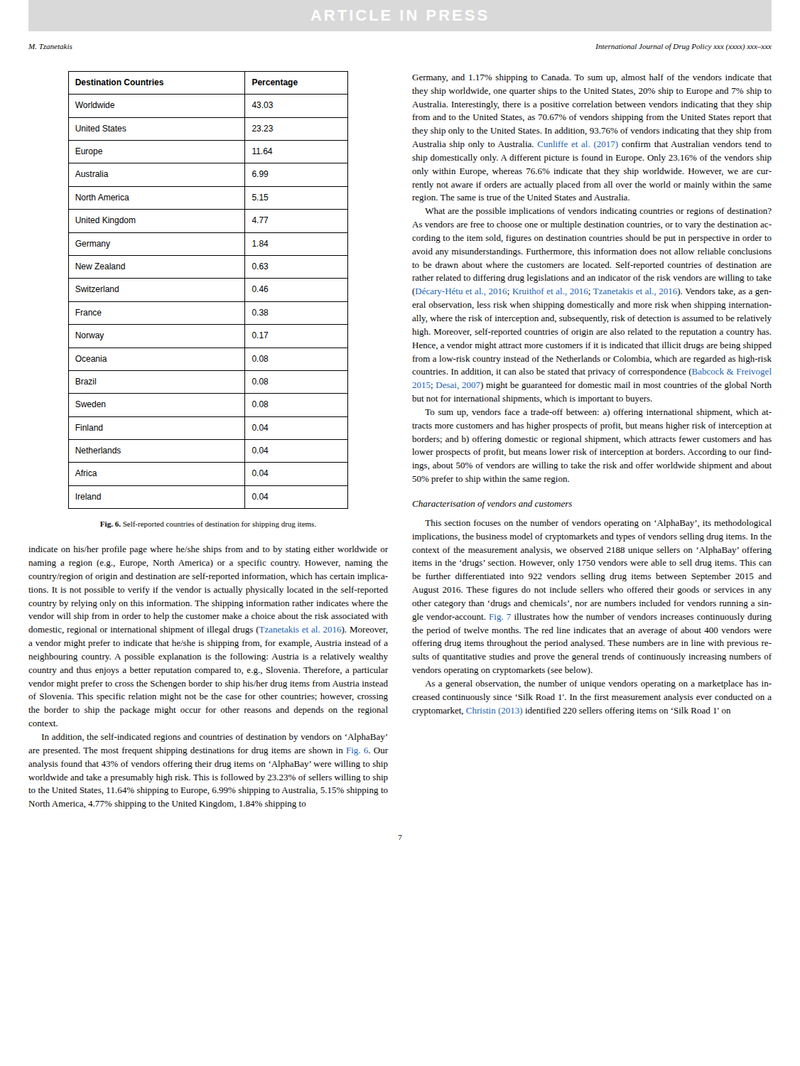ARTICLE IN PRESS
M. Tzanetakis
International Journal of Drug Policy xxx (xxxx) xxx–xxx
| Destination Countries | Percentage |
| --- | --- |
| Worldwide | 43.03 |
| United States | 23.23 |
| Europe | 11.64 |
| Australia | 6.99 |
| North America | 5.15 |
| United Kingdom | 4.77 |
| Germany | 1.84 |
| New Zealand | 0.63 |
| Switzerland | 0.46 |
| France | 0.38 |
| Norway | 0.17 |
| Oceania | 0.08 |
| Brazil | 0.08 |
| Sweden | 0.08 |
| Finland | 0.04 |
| Netherlands | 0.04 |
| Africa | 0.04 |
| Ireland | 0.04 |
Fig. 6. Self-reported countries of destination for shipping drug items.
indicate on his/her profile page where he/she ships from and to by stating either worldwide or naming a region (e.g., Europe, North America) or a specific country. However, naming the country/region of origin and destination are self-reported information, which has certain implications. It is not possible to verify if the vendor is actually physically located in the self-reported country by relying only on this information. The shipping information rather indicates where the vendor will ship from in order to help the customer make a choice about the risk associated with domestic, regional or international shipment of illegal drugs (Tzanetakis et al. 2016). Moreover, a vendor might prefer to indicate that he/she is shipping from, for example, Austria instead of a neighbouring country. A possible explanation is the following: Austria is a relatively wealthy country and thus enjoys a better reputation compared to, e.g., Slovenia. Therefore, a particular vendor might prefer to cross the Schengen border to ship his/her drug items from Austria instead of Slovenia. This specific relation might not be the case for other countries; however, crossing the border to ship the package might occur for other reasons and depends on the regional context.
In addition, the self-indicated regions and countries of destination by vendors on ‘AlphaBay’ are presented. The most frequent shipping destinations for drug items are shown in Fig. 6. Our analysis found that 43% of vendors offering their drug items on ‘AlphaBay’ were willing to ship worldwide and take a presumably high risk. This is followed by 23.23% of sellers willing to ship to the United States, 11.64% shipping to Europe, 6.99% shipping to Australia, 5.15% shipping to North America, 4.77% shipping to the United Kingdom, 1.84% shipping to
Germany, and 1.17% shipping to Canada. To sum up, almost half of the vendors indicate that they ship worldwide, one quarter ships to the United States, 20% ship to Europe and 7% ship to Australia. Interestingly, there is a positive correlation between vendors indicating that they ship from and to the United States, as 70.67% of vendors shipping from the United States report that they ship only to the United States. In addition, 93.76% of vendors indicating that they ship from Australia ship only to Australia. Cunliffe et al. (2017) confirm that Australian vendors tend to ship domestically only. A different picture is found in Europe. Only 23.16% of the vendors ship only within Europe, whereas 76.6% indicate that they ship worldwide. However, we are currently not aware if orders are actually placed from all over the world or mainly within the same region. The same is true of the United States and Australia.
What are the possible implications of vendors indicating countries or regions of destination? As vendors are free to choose one or multiple destination countries, or to vary the destination according to the item sold, figures on destination countries should be put in perspective in order to avoid any misunderstandings. Furthermore, this information does not allow reliable conclusions to be drawn about where the customers are located. Self-reported countries of destination are rather related to differing drug legislations and an indicator of the risk vendors are willing to take (Décary-Hétu et al., 2016; Kruithof et al., 2016; Tzanetakis et al., 2016). Vendors take, as a general observation, less risk when shipping domestically and more risk when shipping internationally, where the risk of interception and, subsequently, risk of detection is assumed to be relatively high. Moreover, self-reported countries of origin are also related to the reputation a country has. Hence, a vendor might attract more customers if it is indicated that illicit drugs are being shipped from a low-risk country instead of the Netherlands or Colombia, which are regarded as high-risk countries. In addition, it can also be stated that privacy of correspondence (Babcock & Freivogel 2015; Desai, 2007) might be guaranteed for domestic mail in most countries of the global North but not for international shipments, which is important to buyers.
To sum up, vendors face a trade-off between: a) offering international shipment, which attracts more customers and has higher prospects of profit, but means higher risk of interception at borders; and b) offering domestic or regional shipment, which attracts fewer customers and has lower prospects of profit, but means lower risk of interception at borders. According to our findings, about 50% of vendors are willing to take the risk and offer worldwide shipment and about 50% prefer to ship within the same region.
Characterisation of vendors and customers
This section focuses on the number of vendors operating on ‘AlphaBay’, its methodological implications, the business model of cryptomarkets and types of vendors selling drug items. In the context of the measurement analysis, we observed 2188 unique sellers on ‘AlphaBay’ offering items in the ‘drugs’ section. However, only 1750 vendors were able to sell drug items. This can be further differentiated into 922 vendors selling drug items between September 2015 and August 2016. These figures do not include sellers who offered their goods or services in any other category than ‘drugs and chemicals’, nor are numbers included for vendors running a single vendor-account. Fig. 7 illustrates how the number of vendors increases continuously during the period of twelve months. The red line indicates that an average of about 400 vendors were offering drug items throughout the period analysed. These numbers are in line with previous results of quantitative studies and prove the general trends of continuously increasing numbers of vendors operating on cryptomarkets (see below).
As a general observation, the number of unique vendors operating on a marketplace has increased continuously since ‘Silk Road 1′. In the first measurement analysis ever conducted on a cryptomarket, Christin (2013) identified 220 sellers offering items on ‘Silk Road 1′ on
7